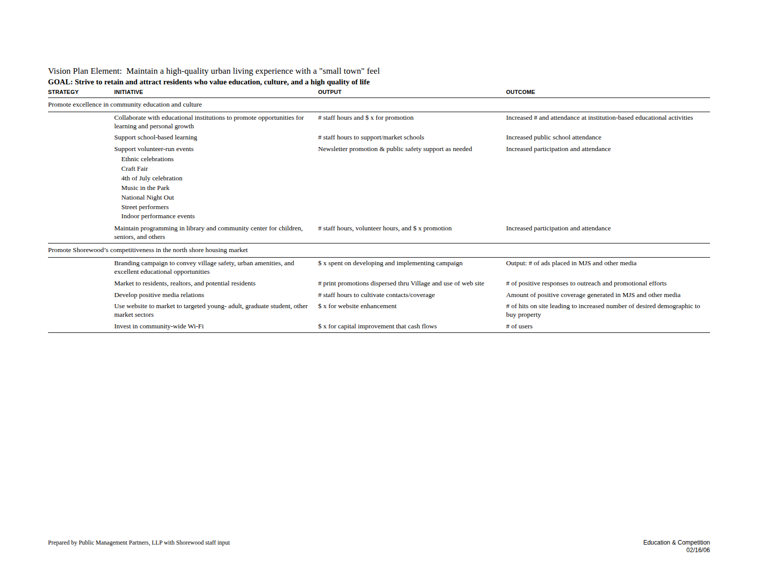Vision Plan Element: Maintain a high-quality urban living experience with a "small town" feel
GOAL: Strive to retain and attract residents who value education, culture, and a high quality of life
| STRATEGY | INITIATIVE | OUTPUT | OUTCOME |
| --- | --- | --- | --- |
| Promote excellence in community education and culture |
| | Collaborate with educational institutions to promote opportunities for learning and personal growth | # staff hours and $ x for promotion | Increased # and attendance at institution-based educational activities |
| | Support school-based learning | # staff hours to support/market schools | Increased public school attendance |
| | Support volunteer-run events Ethnic celebrations Craft Fair 4th of July celebration Music in the Park National Night Out Street performers Indoor performance events | Newsletter promotion & public safety support as needed | Increased participation and attendance |
| | Maintain programming in library and community center for children, seniors, and others | # staff hours, volunteer hours, and $ x promotion | Increased participation and attendance |
| Promote Shorewood’s competitiveness in the north shore housing market |
| | Branding campaign to convey village safety, urban amenities, and excellent educational opportunities | $ x spent on developing and implementing campaign | Output: # of ads placed in MJS and other media |
| | Market to residents, realtors, and potential residents | # print promotions dispersed thru Village and use of web site | # of positive responses to outreach and promotional efforts |
| | Develop positive media relations | # staff hours to cultivate contacts/coverage | Amount of positive coverage generated in MJS and other media |
| | Use website to market to targeted young- adult, graduate student, other market sectors | $ x for website enhancement | # of hits on site leading to increased number of desired demographic to buy property |
| | Invest in community-wide Wi-Fi | $ x for capital improvement that cash flows | # of users |
Prepared by Public Management Partners, LLP with Shorewood staff input
Education & Competition
02/16/06